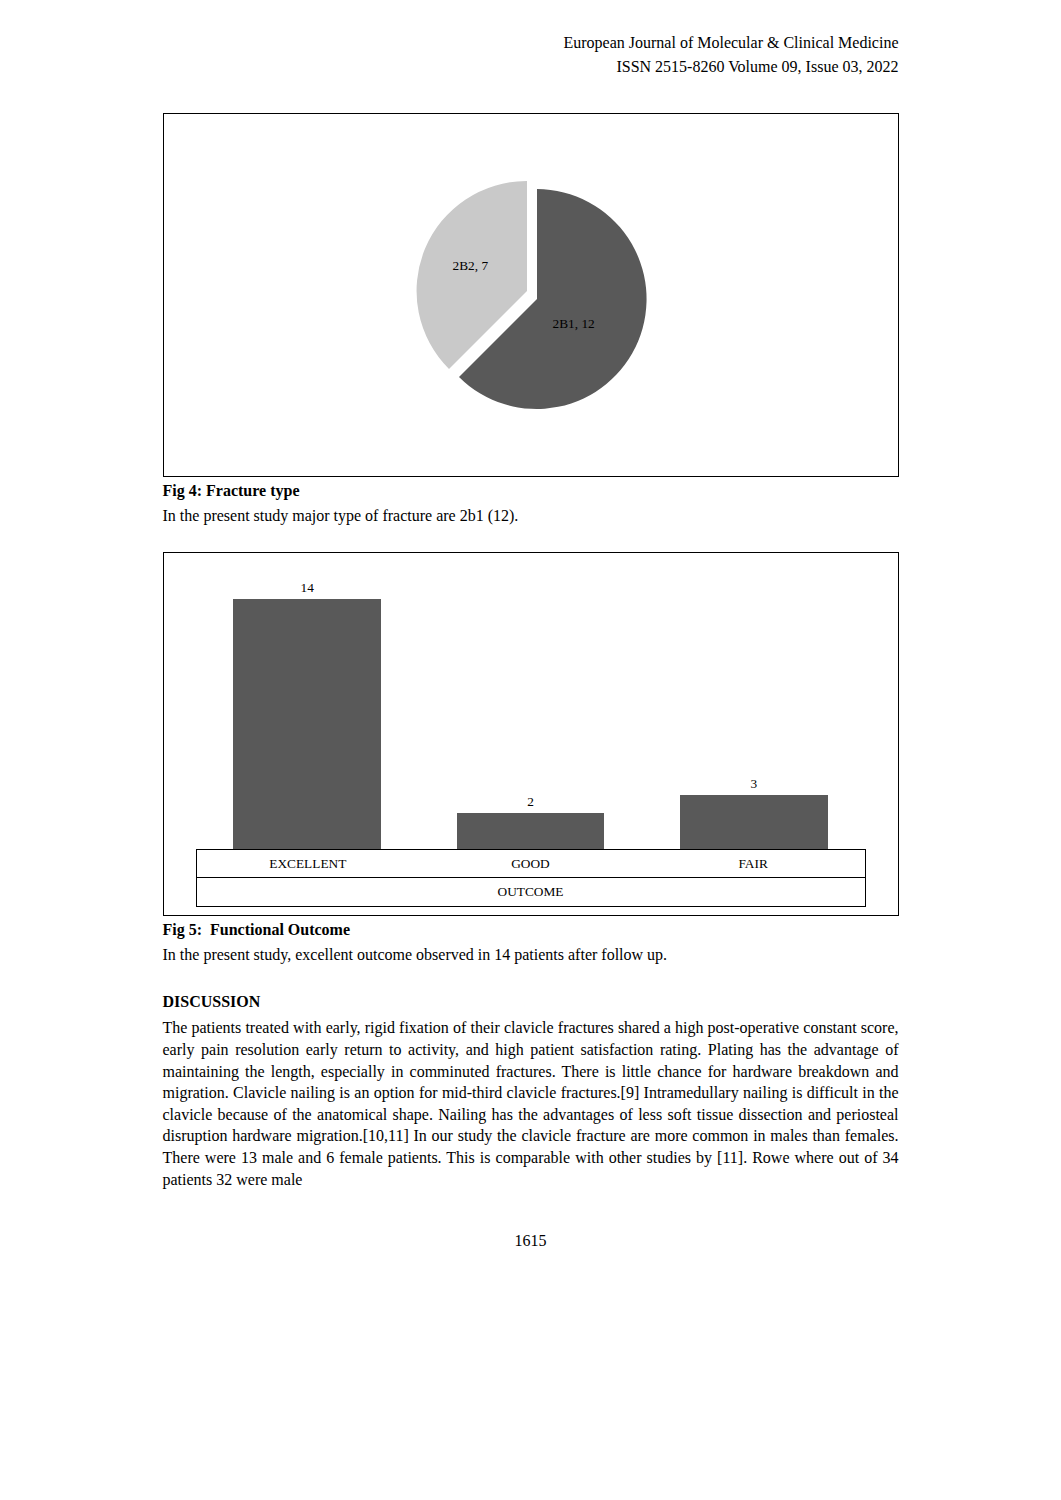European Journal of Molecular & Clinical Medicine
ISSN 2515-8260 Volume 09, Issue 03, 2022
2B1, 12 2B2, 7
Fig 4: Fracture type
In the present study major type of fracture are 2b1 (12).
14
2
3
EXCELLENT GOOD FAIR
OUTCOME
Fig 5: Functional Outcome
In the present study, excellent outcome observed in 14 patients after follow up.
DISCUSSION
The patients treated with early, rigid fixation of their clavicle fractures shared a high post-operative constant score, early pain resolution early return to activity, and high patient satisfaction rating. Plating has the advantage of maintaining the length, especially in comminuted fractures. There is little chance for hardware breakdown and migration. Clavicle nailing is an option for mid-third clavicle fractures.[9] Intramedullary nailing is difficult in the clavicle because of the anatomical shape. Nailing has the advantages of less soft tissue dissection and periosteal disruption hardware migration.[10,11] In our study the clavicle fracture are more common in males than females. There were 13 male and 6 female patients. This is comparable with other studies by [11]. Rowe where out of 34 patients 32 were male
1615